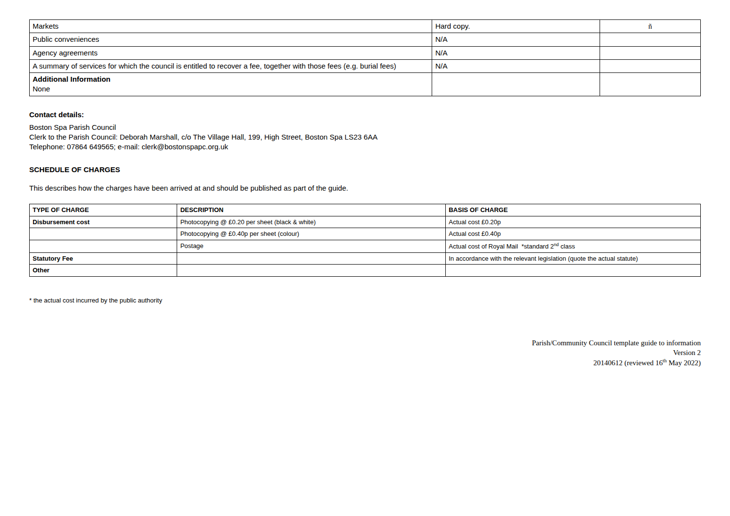| Markets | Hard copy. | ñ |
| Public conveniences | N/A | |
| Agency agreements | N/A | |
| A summary of services for which the council is entitled to recover a fee, together with those fees (e.g. burial fees) | N/A | |
| Additional Information None | | |
Contact details:
Boston Spa Parish Council
Clerk to the Parish Council: Deborah Marshall, c/o The Village Hall, 199, High Street, Boston Spa LS23 6AA
Telephone: 07864 649565; e-mail: clerk@bostonspapc.org.uk
SCHEDULE OF CHARGES
This describes how the charges have been arrived at and should be published as part of the guide.
| TYPE OF CHARGE | DESCRIPTION | BASIS OF CHARGE |
| --- | --- | --- |
| Disbursement cost | Photocopying @ £0.20 per sheet (black & white) | Actual cost £0.20p |
| | Photocopying @ £0.40p per sheet (colour) | Actual cost £0.40p |
| | Postage | Actual cost of Royal Mail *standard 2 nd class |
| Statutory Fee | | In accordance with the relevant legislation (quote the actual statute) |
| Other | | |
* the actual cost incurred by the public authority
Parish/Community Council template guide to information
Version 2
20140612 (reviewed 16th May 2022)